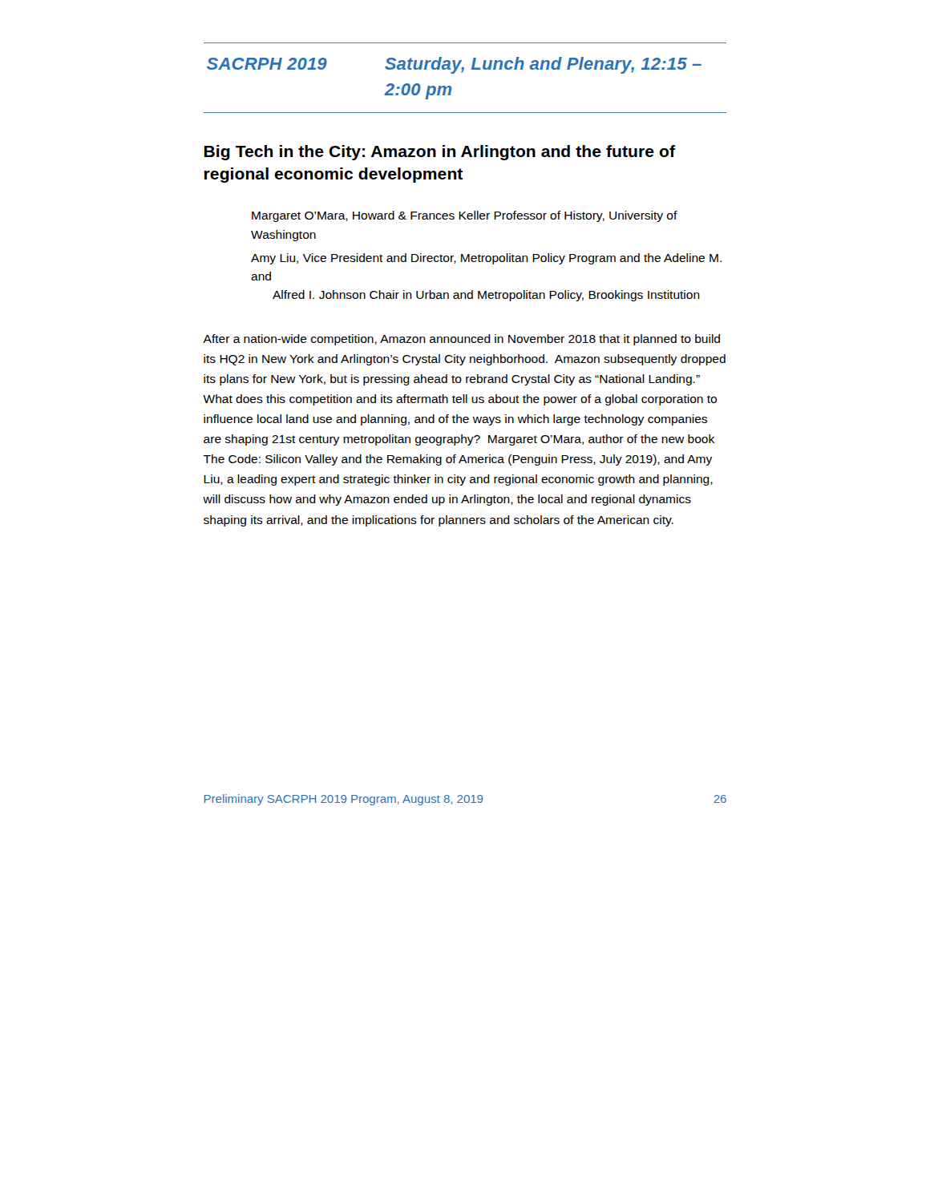SACRPH 2019 Saturday, Lunch and Plenary, 12:15 – 2:00 pm
Big Tech in the City: Amazon in Arlington and the future of regional economic development
Margaret O’Mara, Howard & Frances Keller Professor of History, University of Washington
Amy Liu, Vice President and Director, Metropolitan Policy Program and the Adeline M. and Alfred I. Johnson Chair in Urban and Metropolitan Policy, Brookings Institution
After a nation-wide competition, Amazon announced in November 2018 that it planned to build its HQ2 in New York and Arlington’s Crystal City neighborhood. Amazon subsequently dropped its plans for New York, but is pressing ahead to rebrand Crystal City as “National Landing.” What does this competition and its aftermath tell us about the power of a global corporation to influence local land use and planning, and of the ways in which large technology companies are shaping 21st century metropolitan geography? Margaret O’Mara, author of the new book The Code: Silicon Valley and the Remaking of America (Penguin Press, July 2019), and Amy Liu, a leading expert and strategic thinker in city and regional economic growth and planning, will discuss how and why Amazon ended up in Arlington, the local and regional dynamics shaping its arrival, and the implications for planners and scholars of the American city.
Preliminary SACRPH 2019 Program, August 8, 2019
26